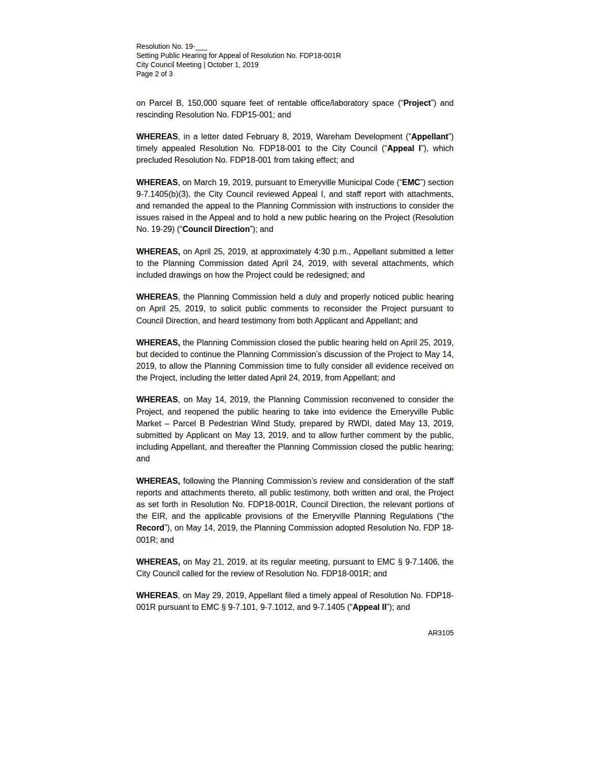Resolution No. 19-___
Setting Public Hearing for Appeal of Resolution No. FDP18-001R
City Council Meeting | October 1, 2019
Page 2 of 3
on Parcel B, 150,000 square feet of rentable office/laboratory space (“Project”) and rescinding Resolution No. FDP15-001; and
WHEREAS, in a letter dated February 8, 2019, Wareham Development (“Appellant”) timely appealed Resolution No. FDP18-001 to the City Council (“Appeal I”), which precluded Resolution No. FDP18-001 from taking effect; and
WHEREAS, on March 19, 2019, pursuant to Emeryville Municipal Code (“EMC”) section 9-7.1405(b)(3), the City Council reviewed Appeal I, and staff report with attachments, and remanded the appeal to the Planning Commission with instructions to consider the issues raised in the Appeal and to hold a new public hearing on the Project (Resolution No. 19-29) (“Council Direction”); and
WHEREAS, on April 25, 2019, at approximately 4:30 p.m., Appellant submitted a letter to the Planning Commission dated April 24, 2019, with several attachments, which included drawings on how the Project could be redesigned; and
WHEREAS, the Planning Commission held a duly and properly noticed public hearing on April 25, 2019, to solicit public comments to reconsider the Project pursuant to Council Direction, and heard testimony from both Applicant and Appellant; and
WHEREAS, the Planning Commission closed the public hearing held on April 25, 2019, but decided to continue the Planning Commission’s discussion of the Project to May 14, 2019, to allow the Planning Commission time to fully consider all evidence received on the Project, including the letter dated April 24, 2019, from Appellant; and
WHEREAS, on May 14, 2019, the Planning Commission reconvened to consider the Project, and reopened the public hearing to take into evidence the Emeryville Public Market – Parcel B Pedestrian Wind Study, prepared by RWDI, dated May 13, 2019, submitted by Applicant on May 13, 2019, and to allow further comment by the public, including Appellant, and thereafter the Planning Commission closed the public hearing; and
WHEREAS, following the Planning Commission’s review and consideration of the staff reports and attachments thereto, all public testimony, both written and oral, the Project as set forth in Resolution No. FDP18-001R, Council Direction, the relevant portions of the EIR, and the applicable provisions of the Emeryville Planning Regulations (“the Record”), on May 14, 2019, the Planning Commission adopted Resolution No. FDP 18-001R; and
WHEREAS, on May 21, 2019, at its regular meeting, pursuant to EMC § 9-7.1406, the City Council called for the review of Resolution No. FDP18-001R; and
WHEREAS, on May 29, 2019, Appellant filed a timely appeal of Resolution No. FDP18-001R pursuant to EMC § 9-7.101, 9-7.1012, and 9-7.1405 (“Appeal II”); and
AR3105